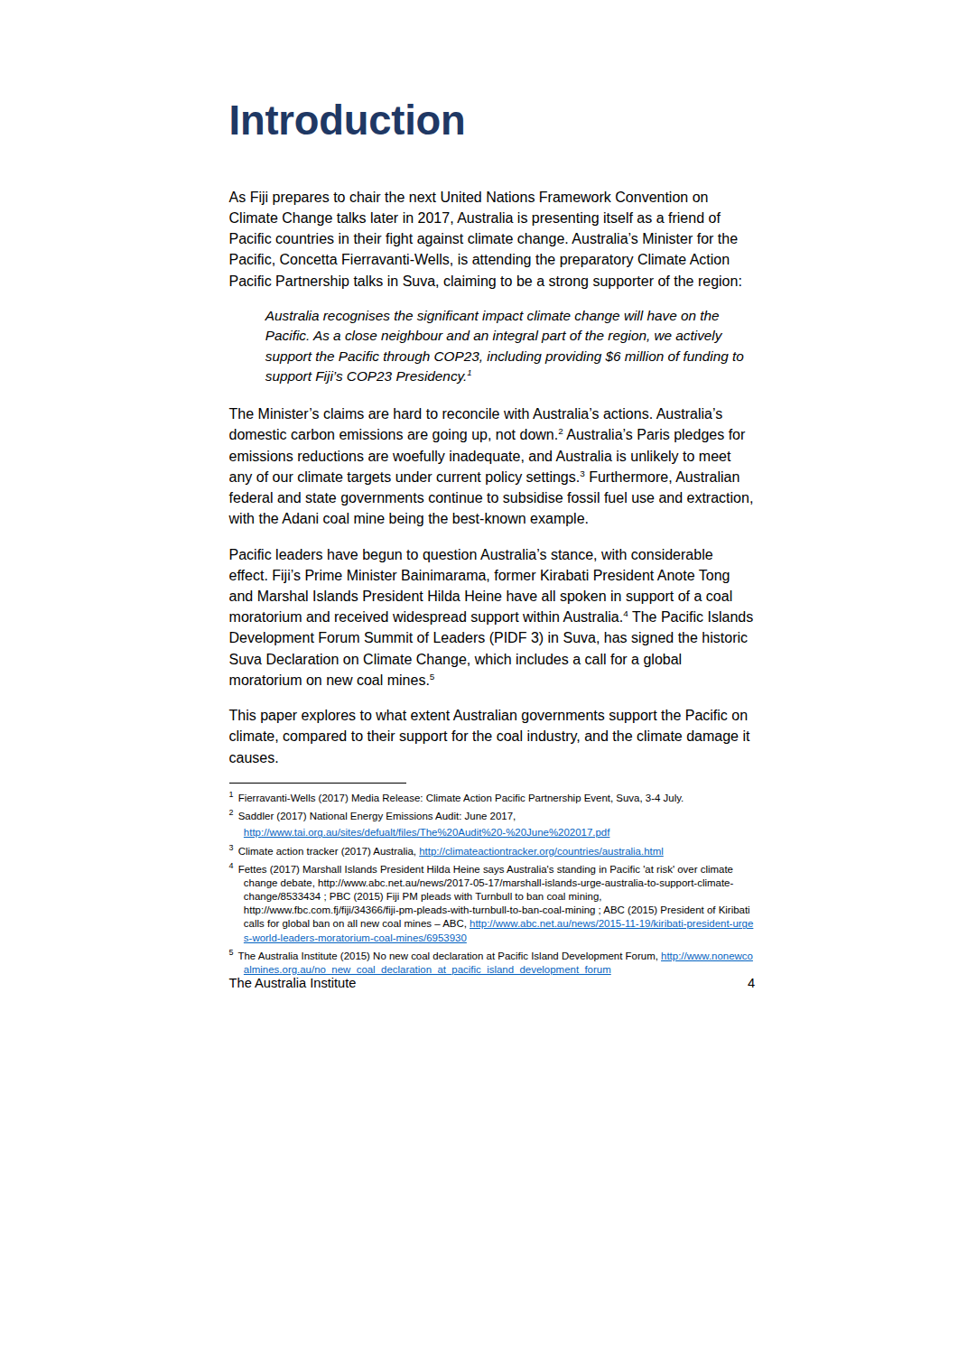Introduction
As Fiji prepares to chair the next United Nations Framework Convention on Climate Change talks later in 2017, Australia is presenting itself as a friend of Pacific countries in their fight against climate change. Australia’s Minister for the Pacific, Concetta Fierravanti-Wells, is attending the preparatory Climate Action Pacific Partnership talks in Suva, claiming to be a strong supporter of the region:
Australia recognises the significant impact climate change will have on the Pacific. As a close neighbour and an integral part of the region, we actively support the Pacific through COP23, including providing $6 million of funding to support Fiji’s COP23 Presidency.1
The Minister’s claims are hard to reconcile with Australia’s actions. Australia’s domestic carbon emissions are going up, not down.2 Australia’s Paris pledges for emissions reductions are woefully inadequate, and Australia is unlikely to meet any of our climate targets under current policy settings.3 Furthermore, Australian federal and state governments continue to subsidise fossil fuel use and extraction, with the Adani coal mine being the best-known example.
Pacific leaders have begun to question Australia’s stance, with considerable effect. Fiji’s Prime Minister Bainimarama, former Kirabati President Anote Tong and Marshal Islands President Hilda Heine have all spoken in support of a coal moratorium and received widespread support within Australia.4 The Pacific Islands Development Forum Summit of Leaders (PIDF 3) in Suva, has signed the historic Suva Declaration on Climate Change, which includes a call for a global moratorium on new coal mines.5
This paper explores to what extent Australian governments support the Pacific on climate, compared to their support for the coal industry, and the climate damage it causes.
1 Fierravanti-Wells (2017) Media Release: Climate Action Pacific Partnership Event, Suva, 3-4 July.
2 Saddler (2017) National Energy Emissions Audit: June 2017,
http://www.tai.org.au/sites/defualt/files/The%20Audit%20-%20June%202017.pdf
3 Climate action tracker (2017) Australia, http://climateactiontracker.org/countries/australia.html
4 Fettes (2017) Marshall Islands President Hilda Heine says Australia's standing in Pacific 'at risk' over climate change debate, http://www.abc.net.au/news/2017-05-17/marshall-islands-urge-australia-to-support-climate-change/8533434 ; PBC (2015) Fiji PM pleads with Turnbull to ban coal mining, http://www.fbc.com.fj/fiji/34366/fiji-pm-pleads-with-turnbull-to-ban-coal-mining ; ABC (2015) President of Kiribati calls for global ban on all new coal mines – ABC, http://www.abc.net.au/news/2015-11-19/kiribati-president-urges-world-leaders-moratorium-coal-mines/6953930
5 The Australia Institute (2015) No new coal declaration at Pacific Island Development Forum, http://www.nonewcoalmines.org.au/no_new_coal_declaration_at_pacific_island_development_forum
The Australia Institute 4